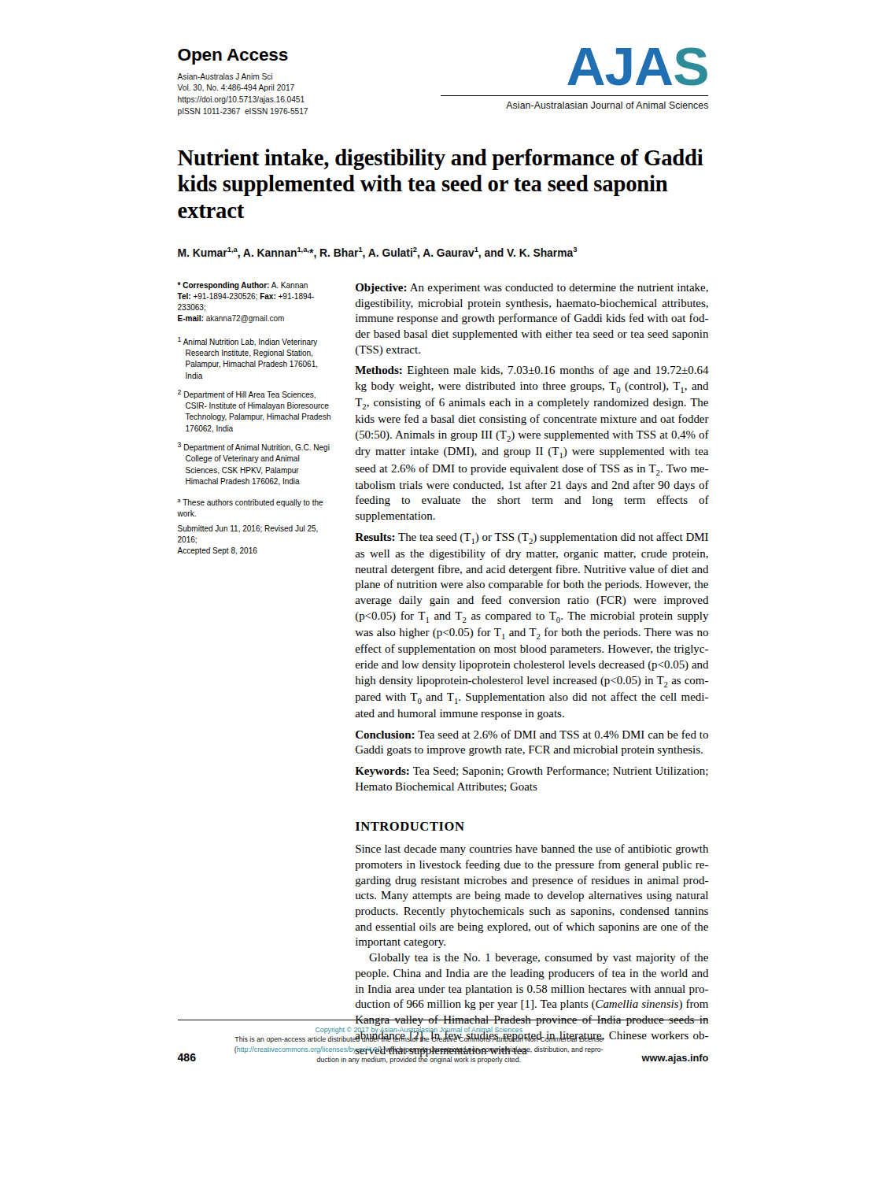Open Access
Asian-Australas J Anim Sci
Vol. 30, No. 4:486-494 April 2017
https://doi.org/10.5713/ajas.16.0451
pISSN 1011-2367 eISSN 1976-5517
AJAS
Asian-Australasian Journal of Animal Sciences
Nutrient intake, digestibility and performance of Gaddi kids supplemented with tea seed or tea seed saponin extract
M. Kumar1,a, A. Kannan1,a,*, R. Bhar1, A. Gulati2, A. Gaurav1, and V. K. Sharma3
* Corresponding Author: A. Kannan
Tel: +91-1894-230526; Fax: +91-1894-233063;
E-mail: akanna72@gmail.com
1 Animal Nutrition Lab, Indian Veterinary Research Institute, Regional Station, Palampur, Himachal Pradesh 176061, India
2 Department of Hill Area Tea Sciences, CSIR- Institute of Himalayan Bioresource Technology, Palampur, Himachal Pradesh 176062, India
3 Department of Animal Nutrition, G.C. Negi College of Veterinary and Animal Sciences, CSK HPKV, Palampur Himachal Pradesh 176062, India
a These authors contributed equally to the work.
Submitted Jun 11, 2016; Revised Jul 25, 2016;
Accepted Sept 8, 2016
Objective: An experiment was conducted to determine the nutrient intake, digestibility, microbial protein synthesis, haemato-biochemical attributes, immune response and growth performance of Gaddi kids fed with oat fodder based basal diet supplemented with either tea seed or tea seed saponin (TSS) extract.
Methods: Eighteen male kids, 7.03±0.16 months of age and 19.72±0.64 kg body weight, were distributed into three groups, T0 (control), T1, and T2, consisting of 6 animals each in a completely randomized design. The kids were fed a basal diet consisting of concentrate mixture and oat fodder (50:50). Animals in group III (T2) were supplemented with TSS at 0.4% of dry matter intake (DMI), and group II (T1) were supplemented with tea seed at 2.6% of DMI to provide equivalent dose of TSS as in T2. Two metabolism trials were conducted, 1st after 21 days and 2nd after 90 days of feeding to evaluate the short term and long term effects of supplementation.
Results: The tea seed (T1) or TSS (T2) supplementation did not affect DMI as well as the digestibility of dry matter, organic matter, crude protein, neutral detergent fibre, and acid detergent fibre. Nutritive value of diet and plane of nutrition were also comparable for both the periods. However, the average daily gain and feed conversion ratio (FCR) were improved (p<0.05) for T1 and T2 as compared to T0. The microbial protein supply was also higher (p<0.05) for T1 and T2 for both the periods. There was no effect of supplementation on most blood parameters. However, the triglyceride and low density lipoprotein cholesterol levels decreased (p<0.05) and high density lipoprotein-cholesterol level increased (p<0.05) in T2 as compared with T0 and T1. Supplementation also did not affect the cell mediated and humoral immune response in goats.
Conclusion: Tea seed at 2.6% of DMI and TSS at 0.4% DMI can be fed to Gaddi goats to improve growth rate, FCR and microbial protein synthesis.
Keywords: Tea Seed; Saponin; Growth Performance; Nutrient Utilization; Hemato Biochemical Attributes; Goats
INTRODUCTION
Since last decade many countries have banned the use of antibiotic growth promoters in livestock feeding due to the pressure from general public regarding drug resistant microbes and presence of residues in animal products. Many attempts are being made to develop alternatives using natural products. Recently phytochemicals such as saponins, condensed tannins and essential oils are being explored, out of which saponins are one of the important category.
Globally tea is the No. 1 beverage, consumed by vast majority of the people. China and India are the leading producers of tea in the world and in India area under tea plantation is 0.58 million hectares with annual production of 966 million kg per year [1]. Tea plants (Camellia sinensis) from Kangra valley of Himachal Pradesh province of India produce seeds in abundance [2]. In few studies reported in literature, Chinese workers observed that supplementation with tea
486
Copyright © 2017 by Asian-Australasian Journal of Animal Sciences
This is an open-access article distributed under the terms of the Creative Commons Attribution Non-Commercial License
(http://creativecommons.org/licenses/by-nc/4.0/), which permits unrestricted non-commercial use, distribution, and repro-
duction in any medium, provided the original work is properly cited.
www.ajas.info